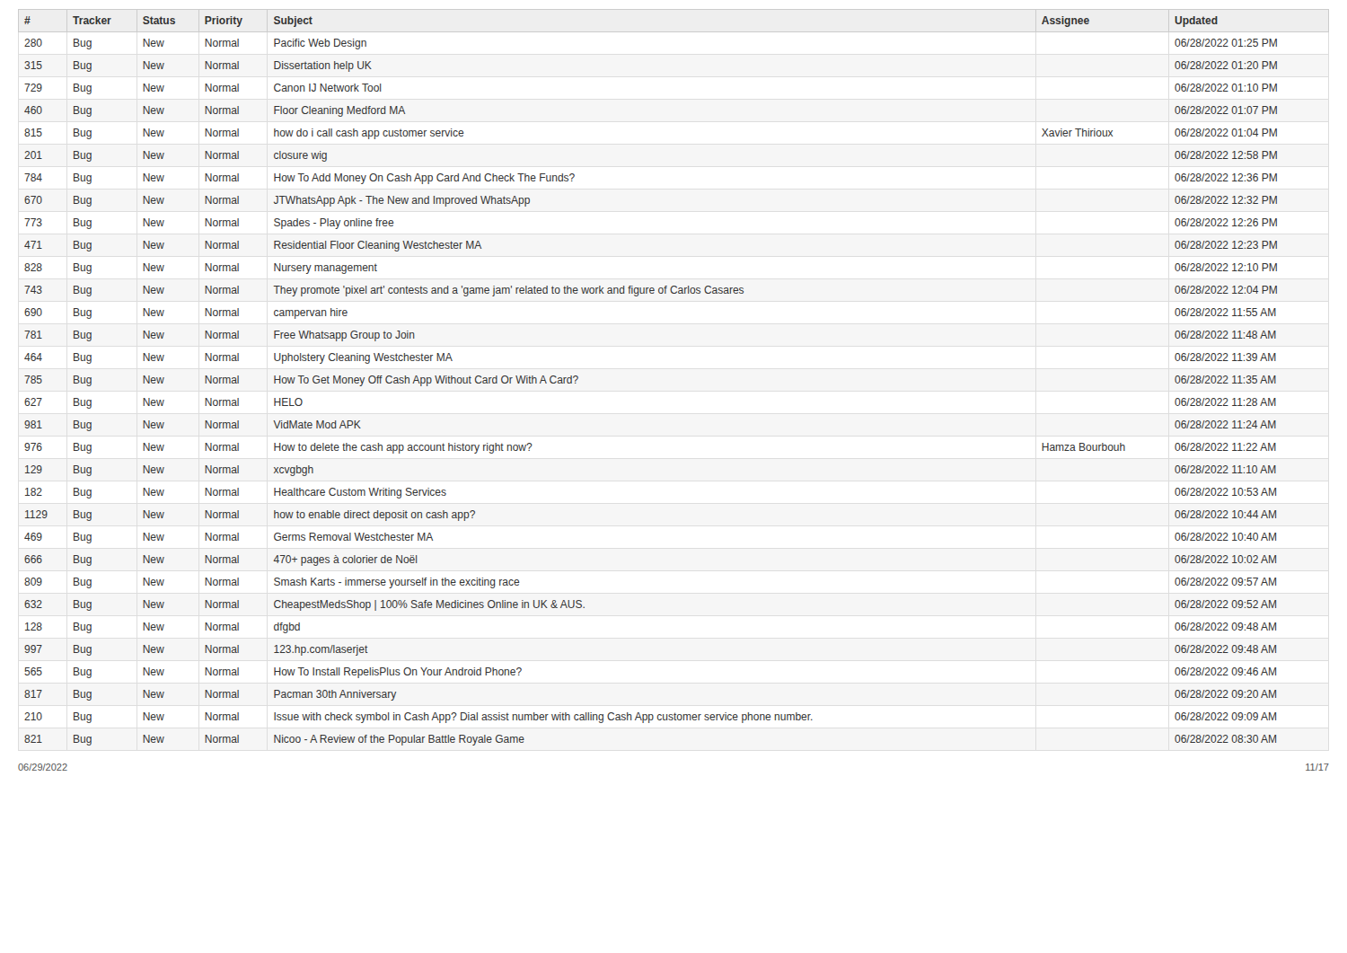| # | Tracker | Status | Priority | Subject | Assignee | Updated |
| --- | --- | --- | --- | --- | --- | --- |
| 280 | Bug | New | Normal | Pacific Web Design | | 06/28/2022 01:25 PM |
| 315 | Bug | New | Normal | Dissertation help UK | | 06/28/2022 01:20 PM |
| 729 | Bug | New | Normal | Canon IJ Network Tool | | 06/28/2022 01:10 PM |
| 460 | Bug | New | Normal | Floor Cleaning Medford MA | | 06/28/2022 01:07 PM |
| 815 | Bug | New | Normal | how do i call cash app customer service | Xavier Thirioux | 06/28/2022 01:04 PM |
| 201 | Bug | New | Normal | closure wig | | 06/28/2022 12:58 PM |
| 784 | Bug | New | Normal | How To Add Money On Cash App Card And Check The Funds? | | 06/28/2022 12:36 PM |
| 670 | Bug | New | Normal | JTWhatsApp Apk - The New and Improved WhatsApp | | 06/28/2022 12:32 PM |
| 773 | Bug | New | Normal | Spades - Play online free | | 06/28/2022 12:26 PM |
| 471 | Bug | New | Normal | Residential Floor Cleaning Westchester MA | | 06/28/2022 12:23 PM |
| 828 | Bug | New | Normal | Nursery management | | 06/28/2022 12:10 PM |
| 743 | Bug | New | Normal | They promote 'pixel art' contests and a 'game jam' related to the work and figure of Carlos Casares | | 06/28/2022 12:04 PM |
| 690 | Bug | New | Normal | campervan hire | | 06/28/2022 11:55 AM |
| 781 | Bug | New | Normal | Free Whatsapp Group to Join | | 06/28/2022 11:48 AM |
| 464 | Bug | New | Normal | Upholstery Cleaning Westchester MA | | 06/28/2022 11:39 AM |
| 785 | Bug | New | Normal | How To Get Money Off Cash App Without Card Or With A Card? | | 06/28/2022 11:35 AM |
| 627 | Bug | New | Normal | HELO | | 06/28/2022 11:28 AM |
| 981 | Bug | New | Normal | VidMate Mod APK | | 06/28/2022 11:24 AM |
| 976 | Bug | New | Normal | How to delete the cash app account history right now? | Hamza Bourbouh | 06/28/2022 11:22 AM |
| 129 | Bug | New | Normal | xcvgbgh | | 06/28/2022 11:10 AM |
| 182 | Bug | New | Normal | Healthcare Custom Writing Services | | 06/28/2022 10:53 AM |
| 1129 | Bug | New | Normal | how to enable direct deposit on cash app? | | 06/28/2022 10:44 AM |
| 469 | Bug | New | Normal | Germs Removal Westchester MA | | 06/28/2022 10:40 AM |
| 666 | Bug | New | Normal | 470+ pages à colorier de Noël | | 06/28/2022 10:02 AM |
| 809 | Bug | New | Normal | Smash Karts - immerse yourself in the exciting race | | 06/28/2022 09:57 AM |
| 632 | Bug | New | Normal | CheapestMedsShop / 100% Safe Medicines Online in UK & AUS. | | 06/28/2022 09:52 AM |
| 128 | Bug | New | Normal | dfgbd | | 06/28/2022 09:48 AM |
| 997 | Bug | New | Normal | 123.hp.com/laserjet | | 06/28/2022 09:48 AM |
| 565 | Bug | New | Normal | How To Install RepelisPlus On Your Android Phone? | | 06/28/2022 09:46 AM |
| 817 | Bug | New | Normal | Pacman 30th Anniversary | | 06/28/2022 09:20 AM |
| 210 | Bug | New | Normal | Issue with check symbol in Cash App? Dial assist number with calling Cash App customer service phone number. | | 06/28/2022 09:09 AM |
| 821 | Bug | New | Normal | Nicoo - A Review of the Popular Battle Royale Game | | 06/28/2022 08:30 AM |
06/29/2022 11/17